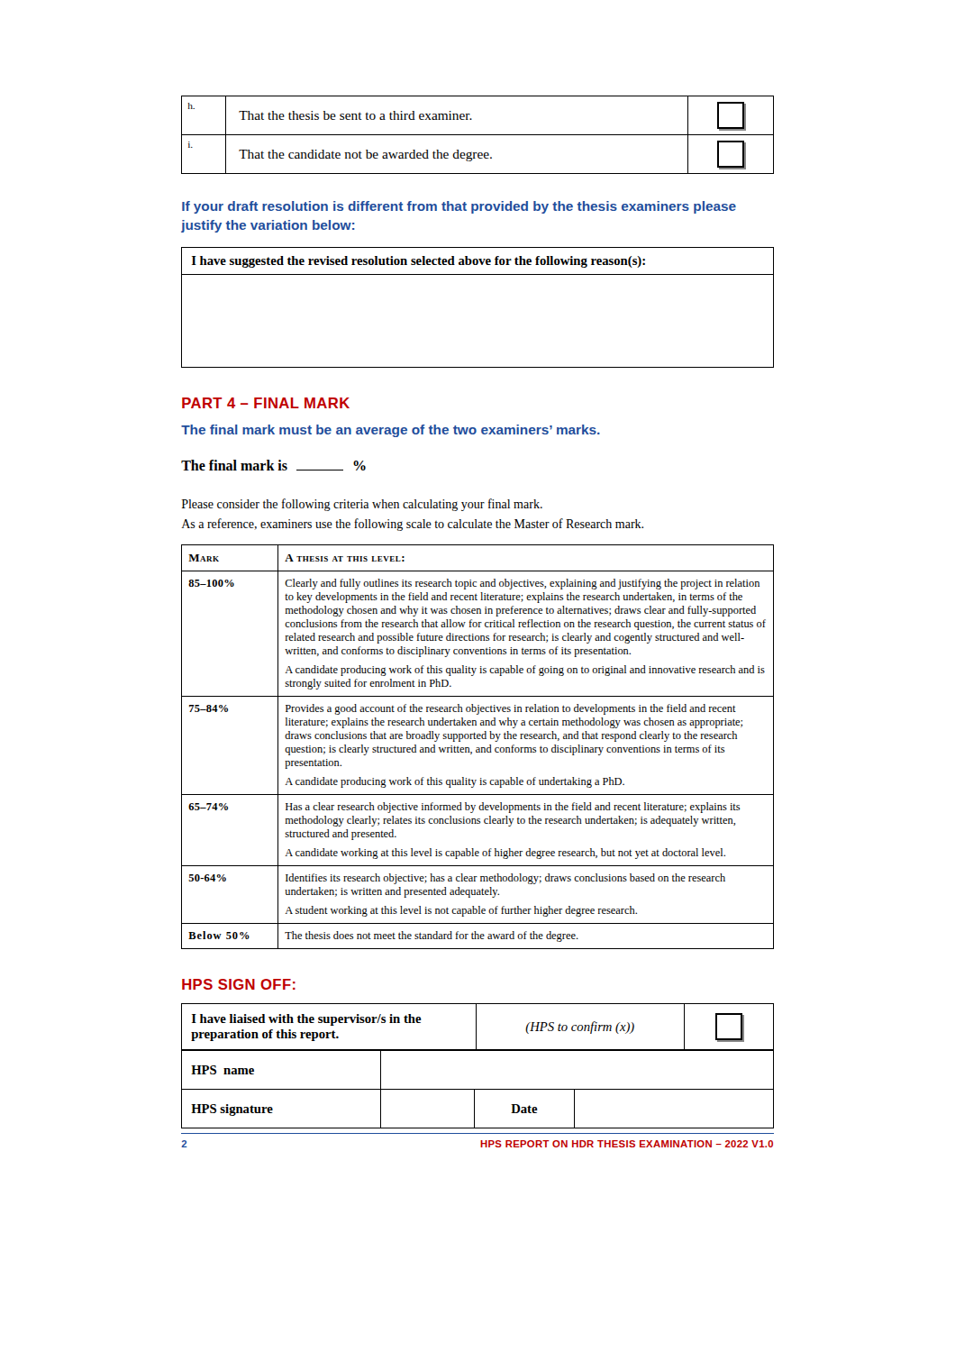| h. | That the thesis be sent to a third examiner. | |
| i. | That the candidate not be awarded the degree. | |
If your draft resolution is different from that provided by the thesis examiners please justify the variation below:
| I have suggested the revised resolution selected above for the following reason(s): |
PART 4 – FINAL MARK
The final mark must be an average of the two examiners’ marks.
The final mark is %
Please consider the following criteria when calculating your final mark.
As a reference, examiners use the following scale to calculate the Master of Research mark.
| Mark | A thesis at this level: |
| --- | --- |
| 85–100% | Clearly and fully outlines its research topic and objectives, explaining and justifying the project in relation to key developments in the field and recent literature; explains the research undertaken, in terms of the methodology chosen and why it was chosen in preference to alternatives; draws clear and fully-supported conclusions from the research that allow for critical reflection on the research question, the current status of related research and possible future directions for research; is clearly and cogently structured and well-written, and conforms to disciplinary conventions in terms of its presentation. A candidate producing work of this quality is capable of going on to original and innovative research and is strongly suited for enrolment in PhD. |
| 75–84% | Provides a good account of the research objectives in relation to developments in the field and recent literature; explains the research undertaken and why a certain methodology was chosen as appropriate; draws conclusions that are broadly supported by the research, and that respond clearly to the research question; is clearly structured and written, and conforms to disciplinary conventions in terms of its presentation. A candidate producing work of this quality is capable of undertaking a PhD. |
| 65–74% | Has a clear research objective informed by developments in the field and recent literature; explains its methodology clearly; relates its conclusions clearly to the research undertaken; is adequately written, structured and presented. A candidate working at this level is capable of higher degree research, but not yet at doctoral level. |
| 50-64% | Identifies its research objective; has a clear methodology; draws conclusions based on the research undertaken; is written and presented adequately. A student working at this level is not capable of further higher degree research. |
| Below 50% | The thesis does not meet the standard for the award of the degree. |
HPS SIGN OFF:
| I have liaised with the supervisor/s in the preparation of this report. | (HPS to confirm (x)) | |
| HPS name | |
| HPS signature | | Date | |
2 HPS REPORT ON HDR THESIS EXAMINATION – 2022 V1.0